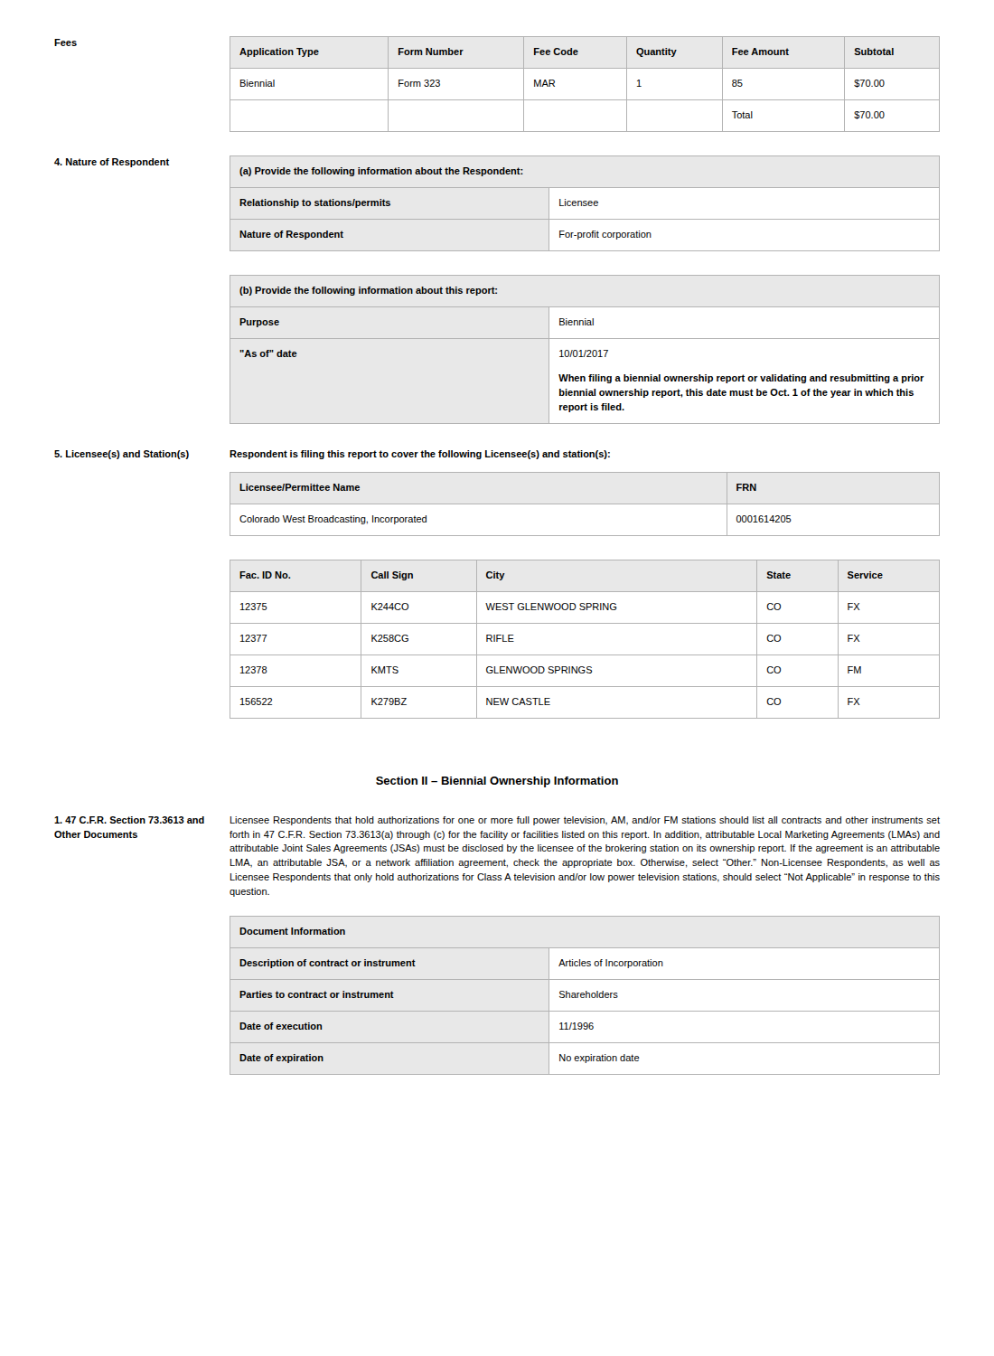| Fees | / Application Type / Form Number / Fee Code / Quantity / Fee Amount / Subtotal / / --- / --- / --- / --- / --- / --- / / Biennial / Form 323 / MAR / 1 / 85 / $70.00 / / / / / / Total / $70.00 / |
| 4. Nature of Respondent | / (a) Provide the following information about the Respondent: / / Relationship to stations/permits / Licensee / / Nature of Respondent / For-profit corporation / / (b) Provide the following information about this report: / / Purpose / Biennial / / "As of" date / 10/01/2017 When filing a biennial ownership report or validating and resubmitting a prior biennial ownership report, this date must be Oct. 1 of the year in which this report is filed. / |
| 5. Licensee(s) and Station(s) | Respondent is filing this report to cover the following Licensee(s) and station(s): / Licensee/Permittee Name / FRN / / --- / --- / / Colorado West Broadcasting, Incorporated / 0001614205 / / Fac. ID No. / Call Sign / City / State / Service / / --- / --- / --- / --- / --- / / 12375 / K244CO / WEST GLENWOOD SPRING / CO / FX / / 12377 / K258CG / RIFLE / CO / FX / / 12378 / KMTS / GLENWOOD SPRINGS / CO / FM / / 156522 / K279BZ / NEW CASTLE / CO / FX / |
Section II – Biennial Ownership Information
| 1. 47 C.F.R. Section 73.3613 and Other Documents | Licensee Respondents that hold authorizations for one or more full power television, AM, and/or FM stations should list all contracts and other instruments set forth in 47 C.F.R. Section 73.3613(a) through (c) for the facility or facilities listed on this report. In addition, attributable Local Marketing Agreements (LMAs) and attributable Joint Sales Agreements (JSAs) must be disclosed by the licensee of the brokering station on its ownership report. If the agreement is an attributable LMA, an attributable JSA, or a network affiliation agreement, check the appropriate box. Otherwise, select “Other.” Non-Licensee Respondents, as well as Licensee Respondents that only hold authorizations for Class A television and/or low power television stations, should select “Not Applicable” in response to this question. / Document Information / / Description of contract or instrument / Articles of Incorporation / / Parties to contract or instrument / Shareholders / / Date of execution / 11/1996 / / Date of expiration / No expiration date / |